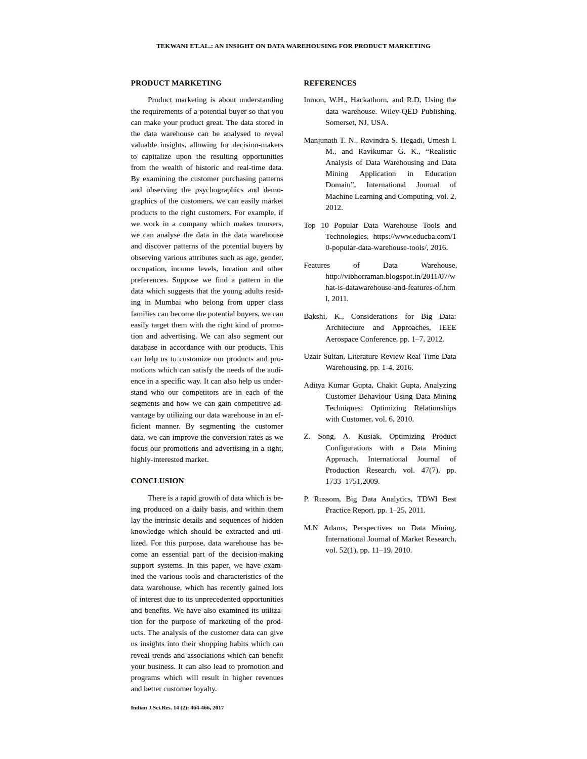TEKWANI ET.AL.: AN INSIGHT ON DATA WAREHOUSING FOR PRODUCT MARKETING
PRODUCT MARKETING
Product marketing is about understanding the requirements of a potential buyer so that you can make your product great. The data stored in the data warehouse can be analysed to reveal valuable insights, allowing for decision-makers to capitalize upon the resulting opportunities from the wealth of historic and real-time data. By examining the customer purchasing patterns and observing the psychographics and demographics of the customers, we can easily market products to the right customers. For example, if we work in a company which makes trousers, we can analyse the data in the data warehouse and discover patterns of the potential buyers by observing various attributes such as age, gender, occupation, income levels, location and other preferences. Suppose we find a pattern in the data which suggests that the young adults residing in Mumbai who belong from upper class families can become the potential buyers, we can easily target them with the right kind of promotion and advertising. We can also segment our database in accordance with our products. This can help us to customize our products and promotions which can satisfy the needs of the audience in a specific way. It can also help us understand who our competitors are in each of the segments and how we can gain competitive advantage by utilizing our data warehouse in an efficient manner. By segmenting the customer data, we can improve the conversion rates as we focus our promotions and advertising in a tight, highly-interested market.
CONCLUSION
There is a rapid growth of data which is being produced on a daily basis, and within them lay the intrinsic details and sequences of hidden knowledge which should be extracted and utilized. For this purpose, data warehouse has become an essential part of the decision-making support systems. In this paper, we have examined the various tools and characteristics of the data warehouse, which has recently gained lots of interest due to its unprecedented opportunities and benefits. We have also examined its utilization for the purpose of marketing of the products. The analysis of the customer data can give us insights into their shopping habits which can reveal trends and associations which can benefit your business. It can also lead to promotion and programs which will result in higher revenues and better customer loyalty.
REFERENCES
Inmon, W.H., Hackathorn, and R.D, Using the data warehouse. Wiley-QED Publishing, Somerset, NJ, USA.
Manjunath T. N., Ravindra S. Hegadi, Umesh I. M., and Ravikumar G. K., “Realistic Analysis of Data Warehousing and Data Mining Application in Education Domain”, International Journal of Machine Learning and Computing, vol. 2, 2012.
Top 10 Popular Data Warehouse Tools and Technologies, https://www.educba.com/10-popular-data-warehouse-tools/, 2016.
Features of Data Warehouse, http://vibhorraman.blogspot.in/2011/07/what-is-datawarehouse-and-features-of.html, 2011.
Bakshi, K., Considerations for Big Data: Architecture and Approaches, IEEE Aerospace Conference, pp. 1–7, 2012.
Uzair Sultan, Literature Review Real Time Data Warehousing, pp. 1-4, 2016.
Aditya Kumar Gupta, Chakit Gupta, Analyzing Customer Behaviour Using Data Mining Techniques: Optimizing Relationships with Customer, vol. 6, 2010.
Z. Song, A. Kusiak, Optimizing Product Configurations with a Data Mining Approach, International Journal of Production Research, vol. 47(7), pp. 1733–1751,2009.
P. Russom, Big Data Analytics, TDWI Best Practice Report, pp. 1–25, 2011.
M.N Adams, Perspectives on Data Mining, International Journal of Market Research, vol. 52(1), pp. 11–19, 2010.
Indian J.Sci.Res. 14 (2): 464-466, 2017